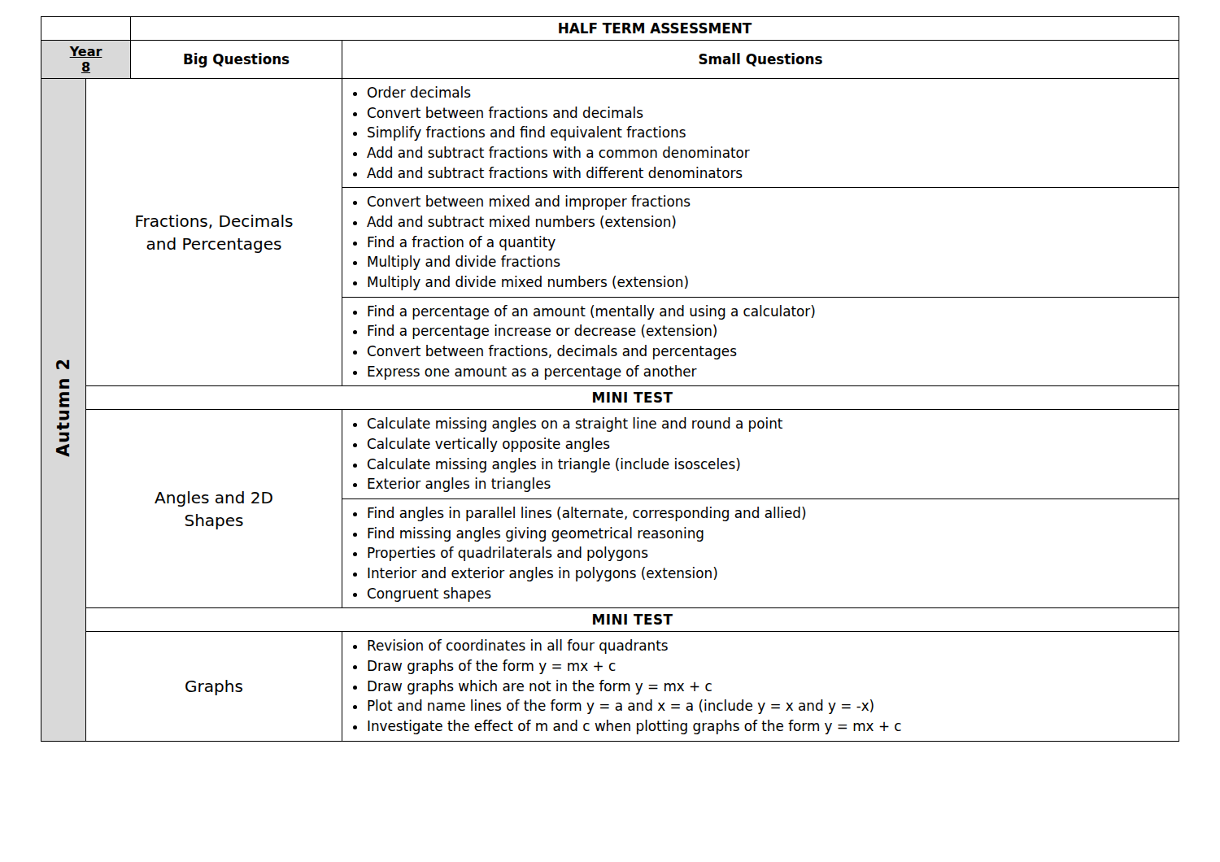| | HALF TERM ASSESSMENT |
| Year 8 | Big Questions | Small Questions |
| Autumn 2 | Fractions, Decimals and Percentages | Order decimals Convert between fractions and decimals Simplify fractions and find equivalent fractions Add and subtract fractions with a common denominator Add and subtract fractions with different denominators |
| Convert between mixed and improper fractions Add and subtract mixed numbers (extension) Find a fraction of a quantity Multiply and divide fractions Multiply and divide mixed numbers (extension) |
| Find a percentage of an amount (mentally and using a calculator) Find a percentage increase or decrease (extension) Convert between fractions, decimals and percentages Express one amount as a percentage of another |
| MINI TEST |
| Angles and 2D Shapes | Calculate missing angles on a straight line and round a point Calculate vertically opposite angles Calculate missing angles in triangle (include isosceles) Exterior angles in triangles |
| Find angles in parallel lines (alternate, corresponding and allied) Find missing angles giving geometrical reasoning Properties of quadrilaterals and polygons Interior and exterior angles in polygons (extension) Congruent shapes |
| MINI TEST |
| Graphs | Revision of coordinates in all four quadrants Draw graphs of the form y = mx + c Draw graphs which are not in the form y = mx + c Plot and name lines of the form y = a and x = a (include y = x and y = -x) Investigate the effect of m and c when plotting graphs of the form y = mx + c |